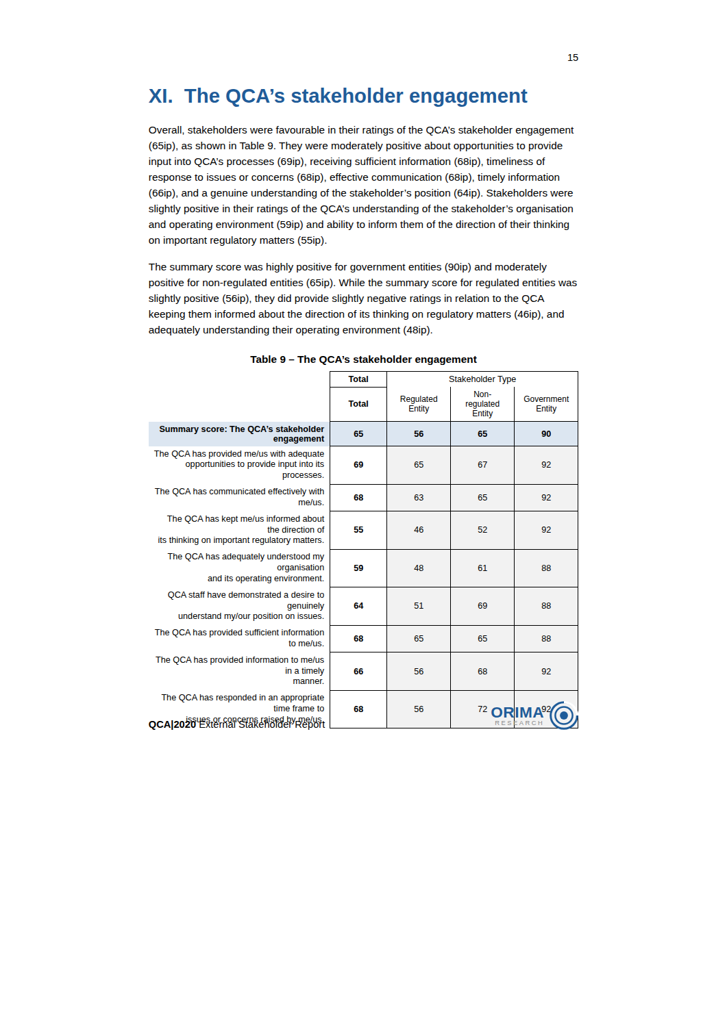15
XI. The QCA’s stakeholder engagement
Overall, stakeholders were favourable in their ratings of the QCA’s stakeholder engagement (65ip), as shown in Table 9. They were moderately positive about opportunities to provide input into QCA’s processes (69ip), receiving sufficient information (68ip), timeliness of response to issues or concerns (68ip), effective communication (68ip), timely information (66ip), and a genuine understanding of the stakeholder’s position (64ip). Stakeholders were slightly positive in their ratings of the QCA’s understanding of the stakeholder’s organisation and operating environment (59ip) and ability to inform them of the direction of their thinking on important regulatory matters (55ip).
The summary score was highly positive for government entities (90ip) and moderately positive for non-regulated entities (65ip). While the summary score for regulated entities was slightly positive (56ip), they did provide slightly negative ratings in relation to the QCA keeping them informed about the direction of its thinking on regulatory matters (46ip), and adequately understanding their operating environment (48ip).
Table 9 – The QCA’s stakeholder engagement
| | Total | Stakeholder Type |
| Total | Regulated Entity | Non- regulated Entity | Government Entity |
| Summary score: The QCA’s stakeholder engagement | 65 | 56 | 65 | 90 |
| The QCA has provided me/us with adequate opportunities to provide input into its processes. | 69 | 65 | 67 | 92 |
| The QCA has communicated effectively with me/us. | 68 | 63 | 65 | 92 |
| The QCA has kept me/us informed about the direction of its thinking on important regulatory matters. | 55 | 46 | 52 | 92 |
| The QCA has adequately understood my organisation and its operating environment. | 59 | 48 | 61 | 88 |
| QCA staff have demonstrated a desire to genuinely understand my/our position on issues. | 64 | 51 | 69 | 88 |
| The QCA has provided sufficient information to me/us. | 68 | 65 | 65 | 88 |
| The QCA has provided information to me/us in a timely manner. | 66 | 56 | 68 | 92 |
| The QCA has responded in an appropriate time frame to issues or concerns raised by me/us. | 68 | 56 | 72 | 92 |
QCA|2020 External Stakeholder Report
ORIMA
RESEARCH